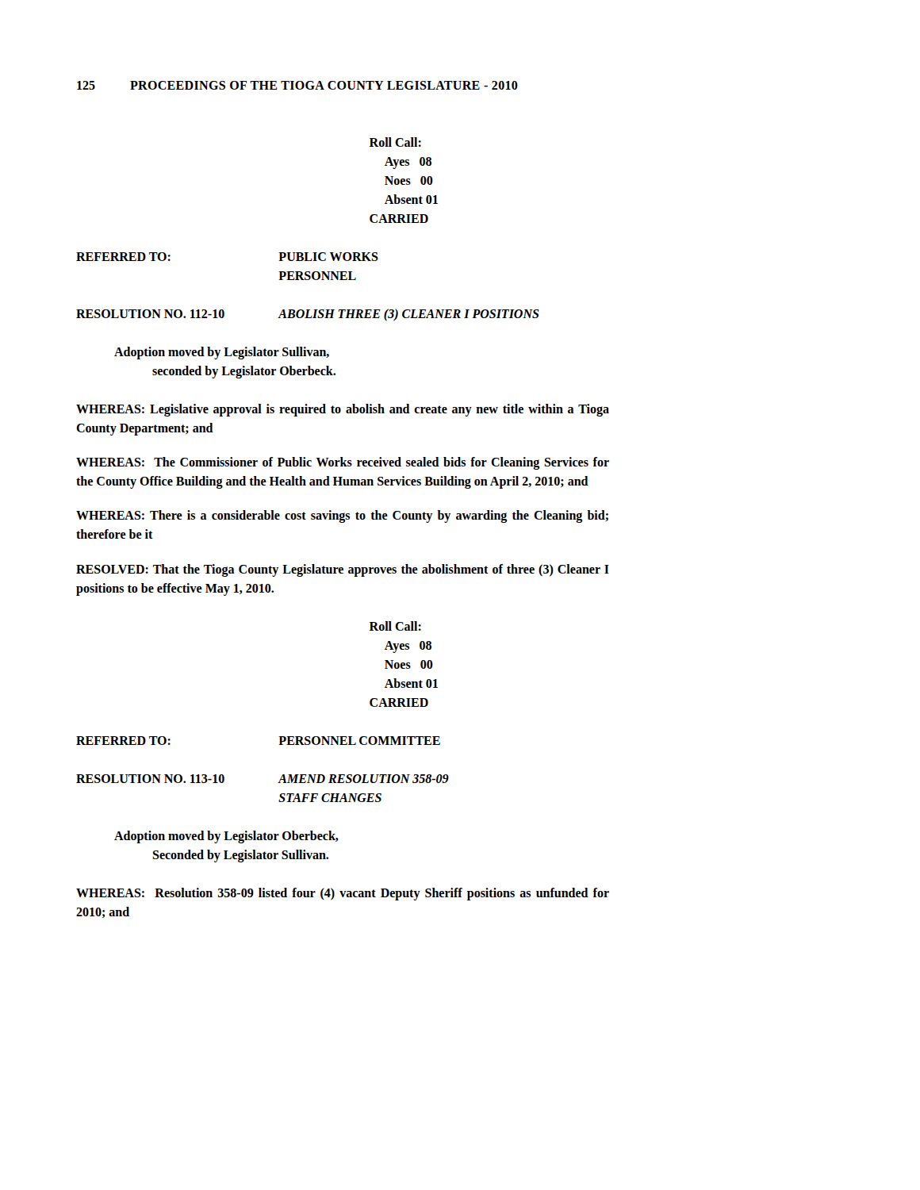125 PROCEEDINGS OF THE TIOGA COUNTY LEGISLATURE - 2010
Roll Call:
Ayes 08
Noes 00
Absent 01
CARRIED
| REFERRED TO: | PUBLIC WORKS PERSONNEL |
| RESOLUTION NO. 112-10 | ABOLISH THREE (3) CLEANER I POSITIONS |
Adoption moved by Legislator Sullivan, seconded by Legislator Oberbeck.
WHEREAS: Legislative approval is required to abolish and create any new title within a Tioga County Department; and
WHEREAS: The Commissioner of Public Works received sealed bids for Cleaning Services for the County Office Building and the Health and Human Services Building on April 2, 2010; and
WHEREAS: There is a considerable cost savings to the County by awarding the Cleaning bid; therefore be it
RESOLVED: That the Tioga County Legislature approves the abolishment of three (3) Cleaner I positions to be effective May 1, 2010.
Roll Call:
Ayes 08
Noes 00
Absent 01
CARRIED
| REFERRED TO: | PERSONNEL COMMITTEE |
| RESOLUTION NO. 113-10 | AMEND RESOLUTION 358-09 STAFF CHANGES |
Adoption moved by Legislator Oberbeck, Seconded by Legislator Sullivan.
WHEREAS: Resolution 358-09 listed four (4) vacant Deputy Sheriff positions as unfunded for 2010; and